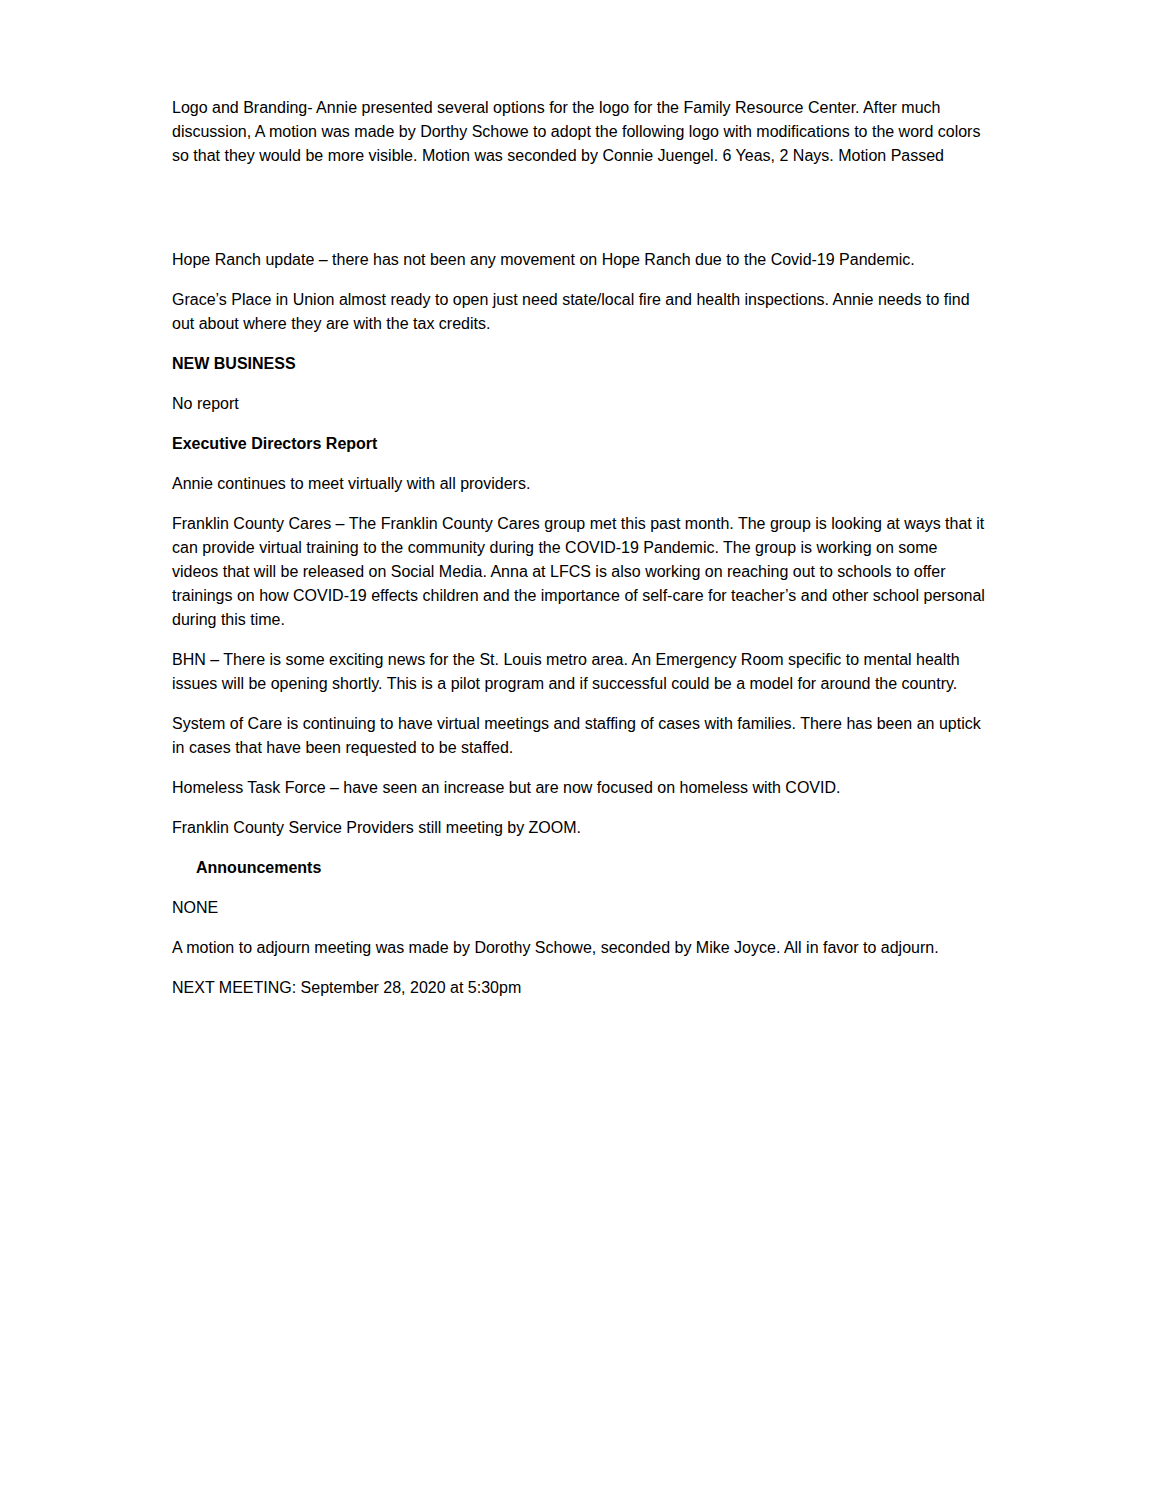Logo and Branding- Annie presented several options for the logo for the Family Resource Center. After much discussion, A motion was made by Dorthy Schowe to adopt the following logo with modifications to the word colors so that they would be more visible. Motion was seconded by Connie Juengel. 6 Yeas, 2 Nays. Motion Passed
Hope Ranch update – there has not been any movement on Hope Ranch due to the Covid-19 Pandemic.
Grace’s Place in Union almost ready to open just need state/local fire and health inspections. Annie needs to find out about where they are with the tax credits.
NEW BUSINESS
No report
Executive Directors Report
Annie continues to meet virtually with all providers.
Franklin County Cares – The Franklin County Cares group met this past month. The group is looking at ways that it can provide virtual training to the community during the COVID-19 Pandemic. The group is working on some videos that will be released on Social Media. Anna at LFCS is also working on reaching out to schools to offer trainings on how COVID-19 effects children and the importance of self-care for teacher’s and other school personal during this time.
BHN – There is some exciting news for the St. Louis metro area. An Emergency Room specific to mental health issues will be opening shortly. This is a pilot program and if successful could be a model for around the country.
System of Care is continuing to have virtual meetings and staffing of cases with families. There has been an uptick in cases that have been requested to be staffed.
Homeless Task Force – have seen an increase but are now focused on homeless with COVID.
Franklin County Service Providers still meeting by ZOOM.
Announcements
NONE
A motion to adjourn meeting was made by Dorothy Schowe, seconded by Mike Joyce. All in favor to adjourn.
NEXT MEETING: September 28, 2020 at 5:30pm